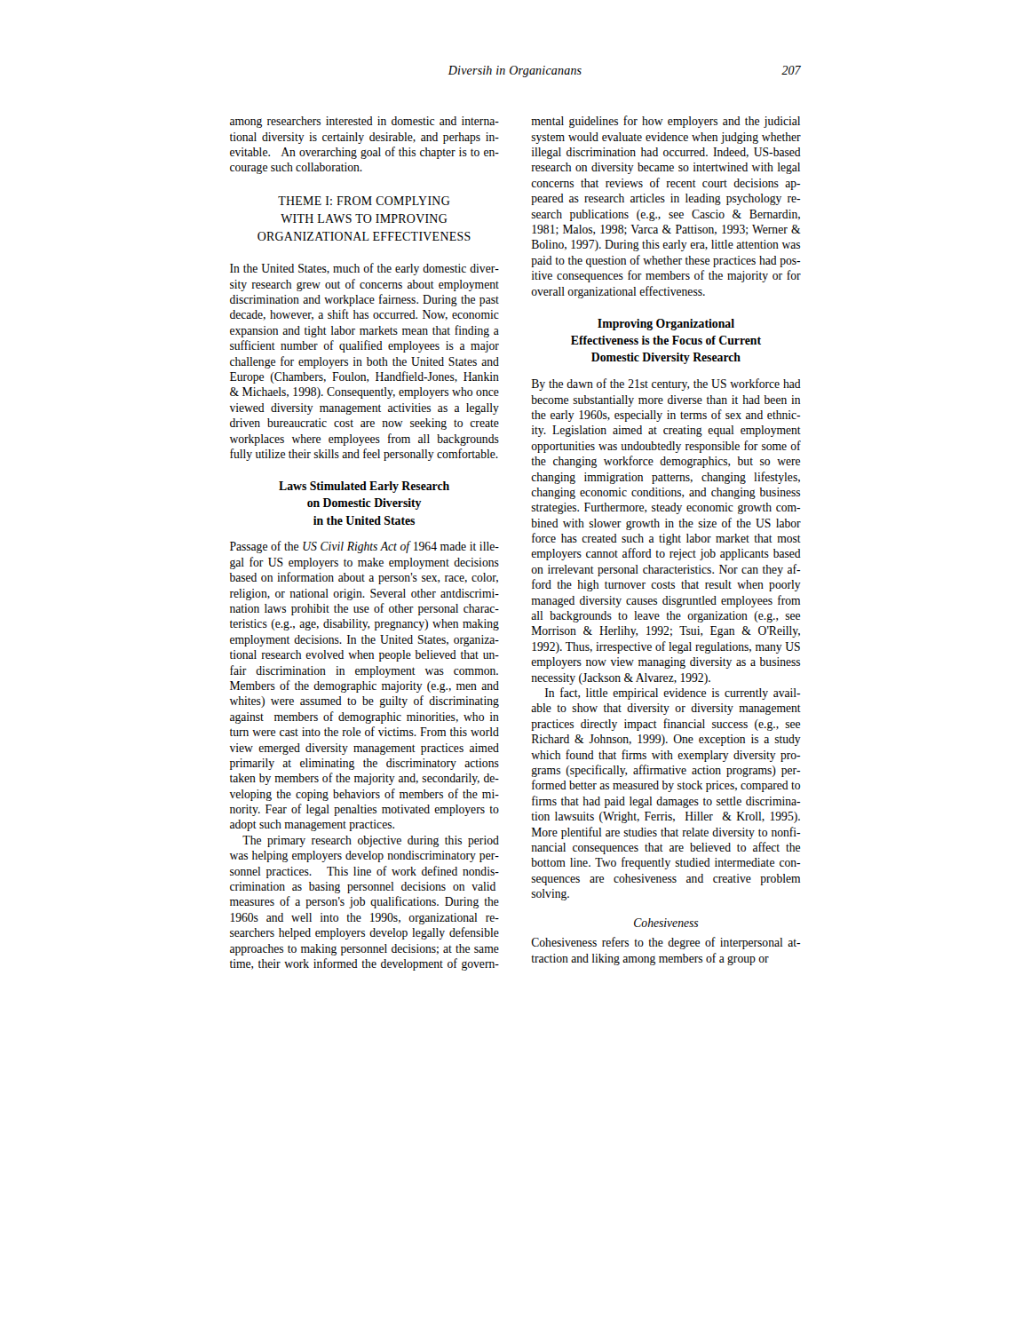Diversih in Organicanans 207
among researchers interested in domestic and international diversity is certainly desirable, and perhaps inevitable. An overarching goal of this chapter is to encourage such collaboration.
Theme I: From Complying
with Laws to Improving
Organizational Effectiveness
In the United States, much of the early domestic diversity research grew out of concerns about employment discrimination and workplace fairness. During the past decade, however, a shift has occurred. Now, economic expansion and tight labor markets mean that finding a sufficient number of qualified employees is a major challenge for employers in both the United States and Europe (Chambers, Foulon, Handfield-Jones, Hankin & Michaels, 1998). Consequently, employers who once viewed diversity management activities as a legally driven bureaucratic cost are now seeking to create workplaces where employees from all backgrounds fully utilize their skills and feel personally comfortable.
Laws Stimulated Early Research
on Domestic Diversity
in the United States
Passage of the US Civil Rights Act of 1964 made it illegal for US employers to make employment decisions based on information about a person's sex, race, color, religion, or national origin. Several other antdiscrimination laws prohibit the use of other personal characteristics (e.g., age, disability, pregnancy) when making employment decisions. In the United States, organizational research evolved when people believed that unfair discrimination in employment was common. Members of the demographic majority (e.g., men and whites) were assumed to be guilty of discriminating against members of demographic minorities, who in turn were cast into the role of victims. From this world view emerged diversity management practices aimed primarily at eliminating the discriminatory actions taken by members of the majority and, secondarily, developing the coping behaviors of members of the minority. Fear of legal penalties motivated employers to adopt such management practices.
The primary research objective during this period was helping employers develop nondiscriminatory personnel practices. This line of work defined nondiscrimination as basing personnel decisions on valid measures of a person's job qualifications. During the 1960s and well into the 1990s, organizational researchers helped employers develop legally defensible approaches to making personnel decisions; at the same time, their work informed the development of governmental guidelines for how employers and the judicial system would evaluate evidence when judging whether illegal discrimination had occurred. Indeed, US-based research on diversity became so intertwined with legal concerns that reviews of recent court decisions appeared as research articles in leading psychology research publications (e.g., see Cascio & Bernardin, 1981; Malos, 1998; Varca & Pattison, 1993; Werner & Bolino, 1997). During this early era, little attention was paid to the question of whether these practices had positive consequences for members of the majority or for overall organizational effectiveness.
Improving Organizational
Effectiveness is the Focus of Current
Domestic Diversity Research
By the dawn of the 21st century, the US workforce had become substantially more diverse than it had been in the early 1960s, especially in terms of sex and ethnicity. Legislation aimed at creating equal employment opportunities was undoubtedly responsible for some of the changing workforce demographics, but so were changing immigration patterns, changing lifestyles, changing economic conditions, and changing business strategies. Furthermore, steady economic growth combined with slower growth in the size of the US labor force has created such a tight labor market that most employers cannot afford to reject job applicants based on irrelevant personal characteristics. Nor can they afford the high turnover costs that result when poorly managed diversity causes disgruntled employees from all backgrounds to leave the organization (e.g., see Morrison & Herlihy, 1992; Tsui, Egan & O'Reilly, 1992). Thus, irrespective of legal regulations, many US employers now view managing diversity as a business necessity (Jackson & Alvarez, 1992).
In fact, little empirical evidence is currently available to show that diversity or diversity management practices directly impact financial success (e.g., see Richard & Johnson, 1999). One exception is a study which found that firms with exemplary diversity programs (specifically, affirmative action programs) performed better as measured by stock prices, compared to firms that had paid legal damages to settle discrimination lawsuits (Wright, Ferris, Hiller & Kroll, 1995). More plentiful are studies that relate diversity to nonfinancial consequences that are believed to affect the bottom line. Two frequently studied intermediate consequences are cohesiveness and creative problem solving.
Cohesiveness
Cohesiveness refers to the degree of interpersonal attraction and liking among members of a group or